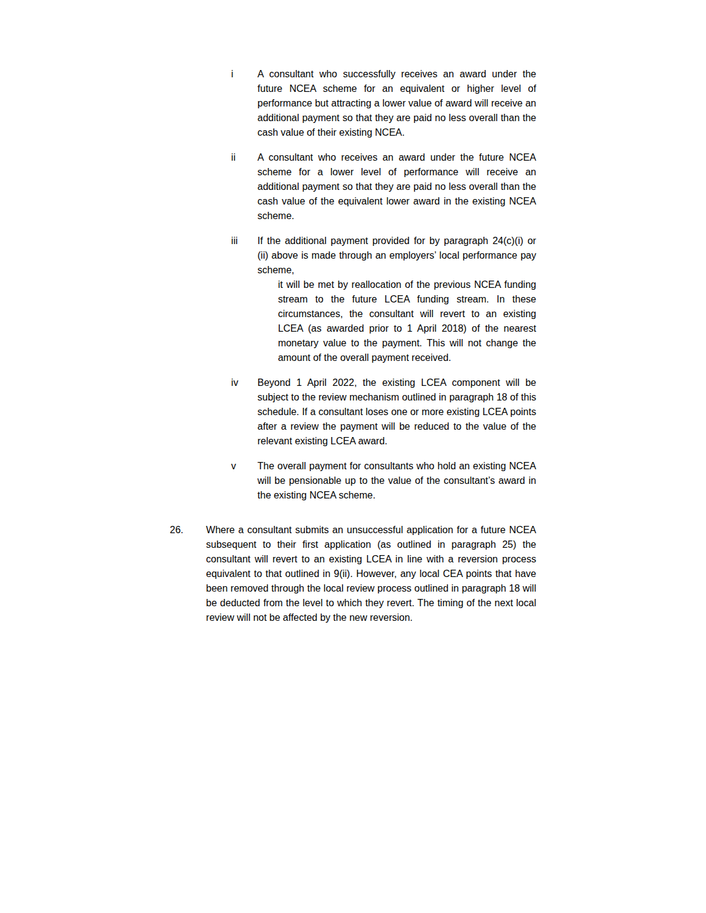i A consultant who successfully receives an award under the future NCEA scheme for an equivalent or higher level of performance but attracting a lower value of award will receive an additional payment so that they are paid no less overall than the cash value of their existing NCEA.
ii A consultant who receives an award under the future NCEA scheme for a lower level of performance will receive an additional payment so that they are paid no less overall than the cash value of the equivalent lower award in the existing NCEA scheme.
iii If the additional payment provided for by paragraph 24(c)(i) or (ii) above is made through an employers’ local performance pay scheme,
it will be met by reallocation of the previous NCEA funding stream to the future LCEA funding stream. In these circumstances, the consultant will revert to an existing LCEA (as awarded prior to 1 April 2018) of the nearest monetary value to the payment. This will not change the amount of the overall payment received.
iv Beyond 1 April 2022, the existing LCEA component will be subject to the review mechanism outlined in paragraph 18 of this schedule. If a consultant loses one or more existing LCEA points after a review the payment will be reduced to the value of the relevant existing LCEA award.
v The overall payment for consultants who hold an existing NCEA will be pensionable up to the value of the consultant’s award in the existing NCEA scheme.
26. Where a consultant submits an unsuccessful application for a future NCEA subsequent to their first application (as outlined in paragraph 25) the consultant will revert to an existing LCEA in line with a reversion process equivalent to that outlined in 9(ii). However, any local CEA points that have been removed through the local review process outlined in paragraph 18 will be deducted from the level to which they revert. The timing of the next local review will not be affected by the new reversion.